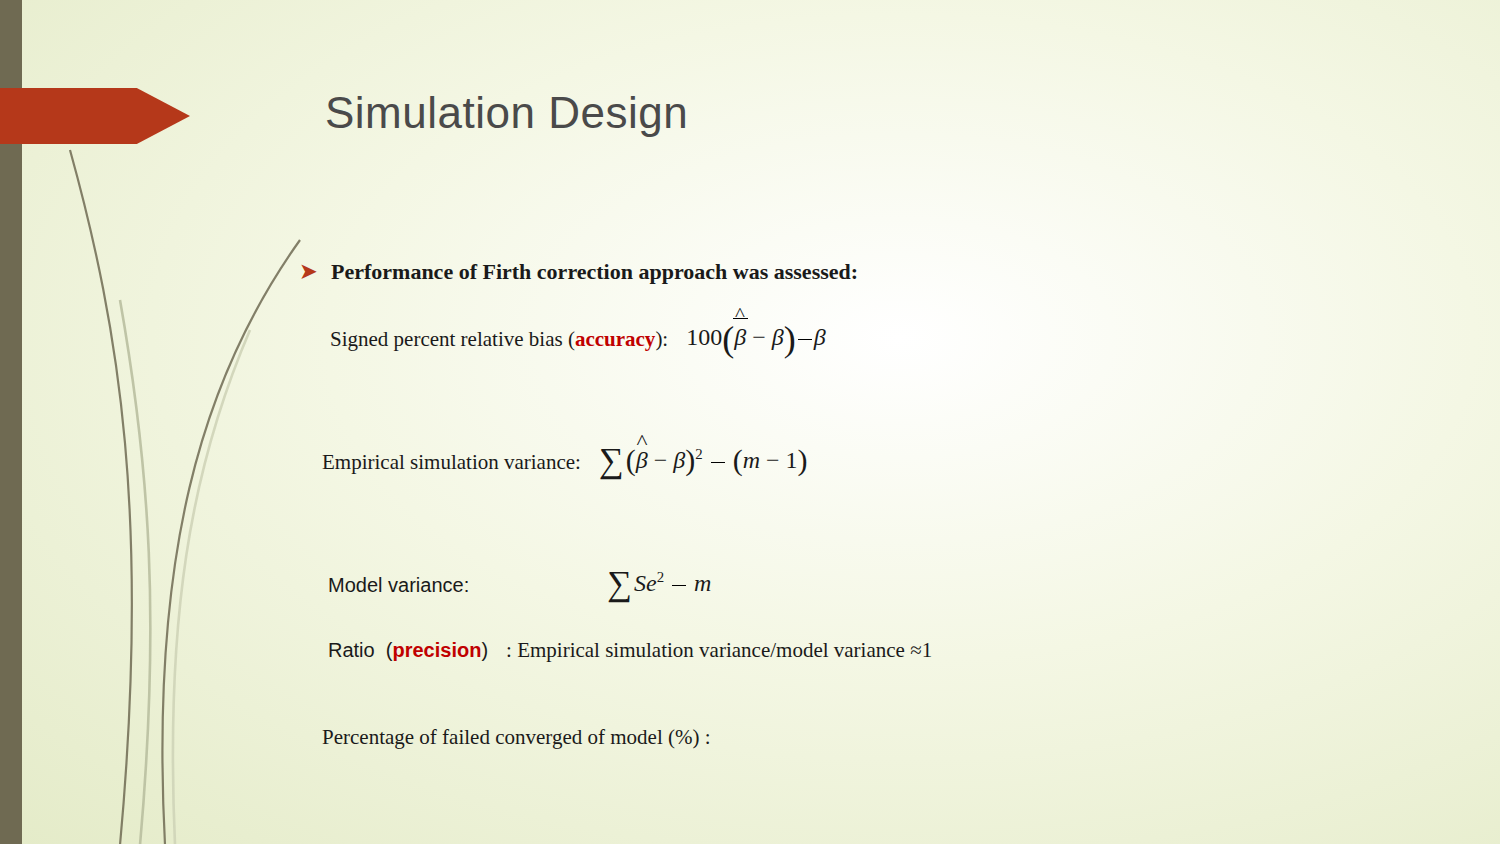Simulation Design
➤ Performance of Firth correction approach was assessed:
Signed percent relative bias (accuracy): 100(β − β) β
Empirical simulation variance: ∑(β − β)2 (m − 1)
Model variance: ∑Se2 m
Ratio (precision) : Empirical simulation variance/model variance ≈1
Percentage of failed converged of model (%) :